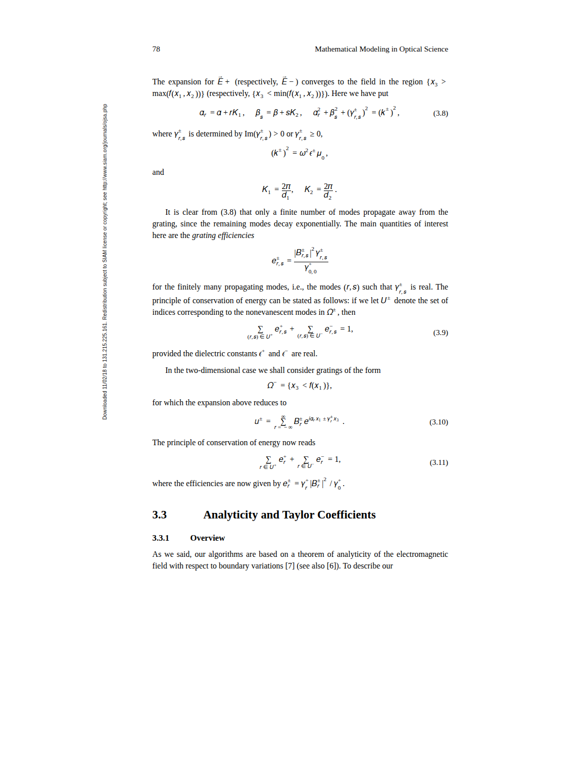Downloaded 11/02/18 to 131.215.225.161. Redistribution subject to SIAM license or copyright; see http://www.siam.org/journals/ojsa.php
78 Mathematical Modeling in Optical Science
The expansion for E→+ (respectively, E→−) converges to the field in the region {x3> max(f(x1,x2))} (respectively, {x3<min(f(x1,x2))}). Here we have put
αr=α+rK1, βs=β+sK2, αr2+βs2+ (γr,s±)2 = (k±)2, (3.8)
where γr,s± is determined by Im(γr,s±)>0 or γr,s±≥0,
(k±)2 = ω2ϵ±μ0,
and
K1= 2πd1, K2= 2πd2.
It is clear from (3.8) that only a finite number of modes propagate away from the grating, since the remaining modes decay exponentially. The main quantities of interest here are the grating efficiencies
er,s± = |Br,s±|2γr,s± γ0,0+
for the finitely many propagating modes, i.e., the modes (r,s) such that γr,s± is real. The principle of conservation of energy can be stated as follows: if we let U± denote the set of indices corresponding to the nonevanescent modes in Ω±, then
∑(r,s)∈U+ er,s+ + ∑(r,s)∈U− er,s− =1, (3.9)
provided the dielectric constants ϵ+ and ϵ− are real.
In the two-dimensional case we shall consider gratings of the form
Ω−={x3<f(x1)},
for which the expansion above reduces to
u±= ∑r=−∞∞ Br± eiαrx1±γr±x3. (3.10)
The principle of conservation of energy now reads
∑r∈U+ er+ + ∑r∈U− er− =1, (3.11)
where the efficiencies are now given by er±=γr+|Br±|2/γ0+.
3.3 Analyticity and Taylor Coefficients
3.3.1 Overview
As we said, our algorithms are based on a theorem of analyticity of the electromagnetic field with respect to boundary variations [7] (see also [6]). To describe our